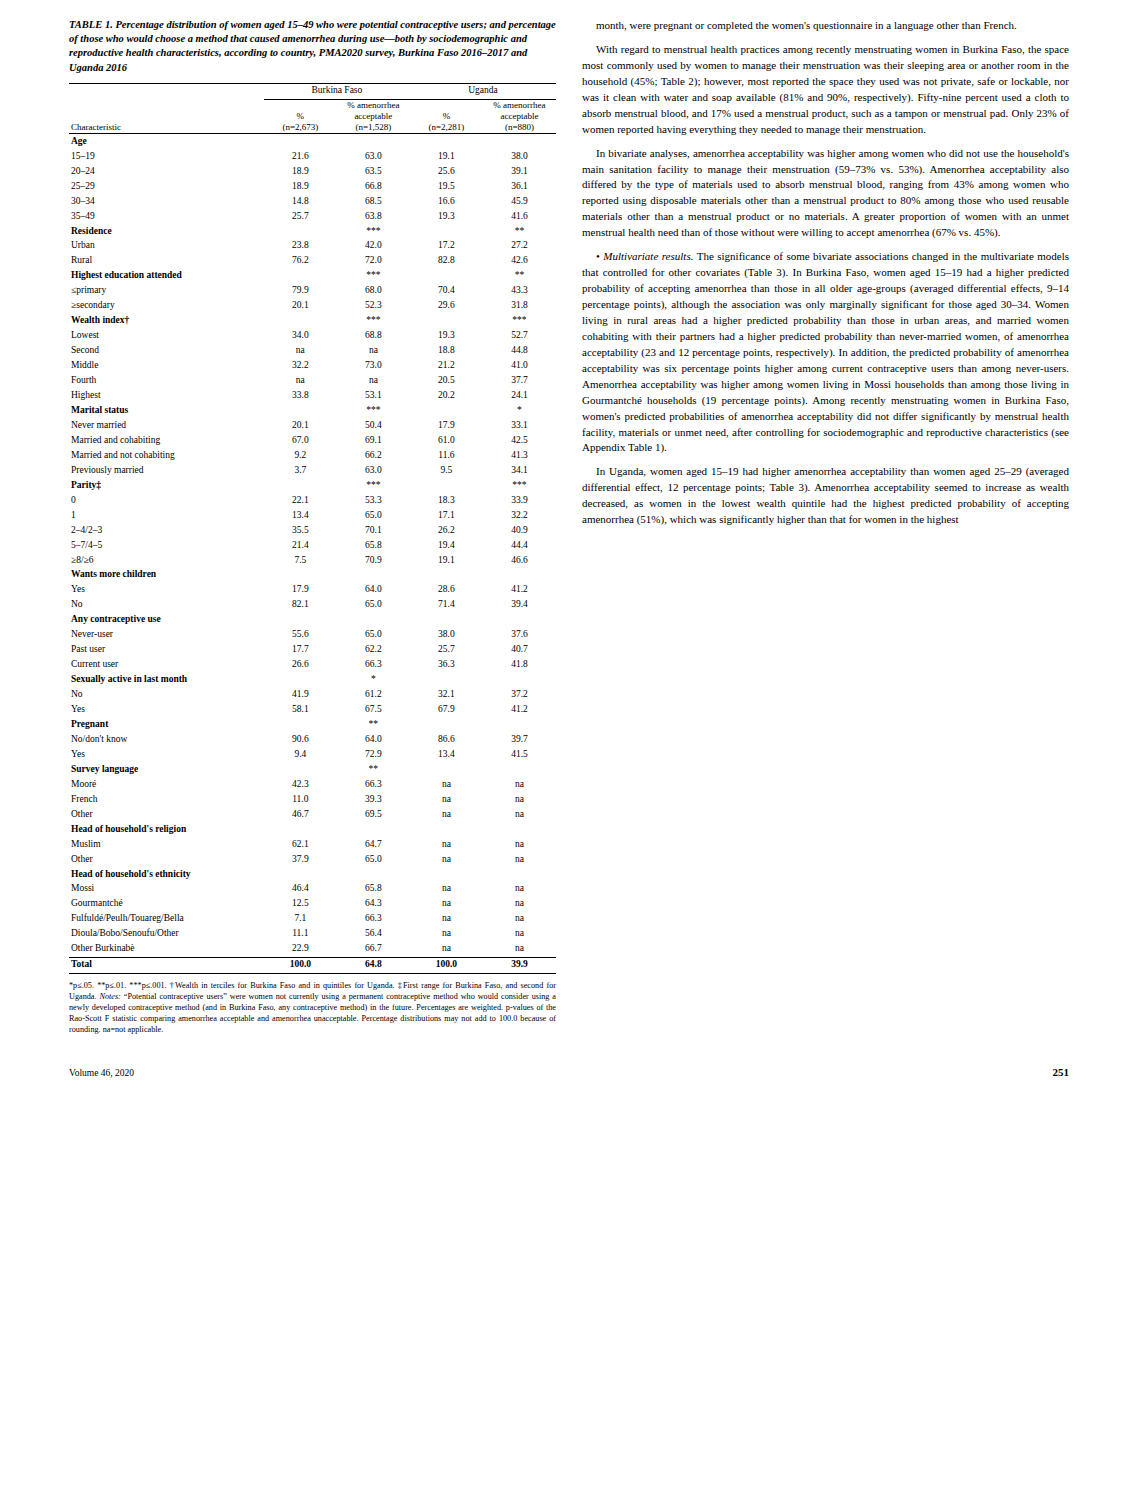TABLE 1. Percentage distribution of women aged 15–49 who were potential contraceptive users; and percentage of those who would choose a method that caused amenorrhea during use—both by sociodemographic and reproductive health characteristics, according to country, PMA2020 survey, Burkina Faso 2016–2017 and Uganda 2016
| | Burkina Faso | Uganda |
| --- | --- | --- |
| Characteristic | % (n=2,673) | % amenorrhea acceptable (n=1,528) | % (n=2,281) | % amenorrhea acceptable (n=880) |
| Age | | | | |
| 15–19 | 21.6 | 63.0 | 19.1 | 38.0 |
| 20–24 | 18.9 | 63.5 | 25.6 | 39.1 |
| 25–29 | 18.9 | 66.8 | 19.5 | 36.1 |
| 30–34 | 14.8 | 68.5 | 16.6 | 45.9 |
| 35–49 | 25.7 | 63.8 | 19.3 | 41.6 |
| Residence | | *** | | ** |
| Urban | 23.8 | 42.0 | 17.2 | 27.2 |
| Rural | 76.2 | 72.0 | 82.8 | 42.6 |
| Highest education attended | | *** | | ** |
| ≤primary | 79.9 | 68.0 | 70.4 | 43.3 |
| ≥secondary | 20.1 | 52.3 | 29.6 | 31.8 |
| Wealth index† | | *** | | *** |
| Lowest | 34.0 | 68.8 | 19.3 | 52.7 |
| Second | na | na | 18.8 | 44.8 |
| Middle | 32.2 | 73.0 | 21.2 | 41.0 |
| Fourth | na | na | 20.5 | 37.7 |
| Highest | 33.8 | 53.1 | 20.2 | 24.1 |
| Marital status | | *** | | * |
| Never married | 20.1 | 50.4 | 17.9 | 33.1 |
| Married and cohabiting | 67.0 | 69.1 | 61.0 | 42.5 |
| Married and not cohabiting | 9.2 | 66.2 | 11.6 | 41.3 |
| Previously married | 3.7 | 63.0 | 9.5 | 34.1 |
| Parity‡ | | *** | | *** |
| 0 | 22.1 | 53.3 | 18.3 | 33.9 |
| 1 | 13.4 | 65.0 | 17.1 | 32.2 |
| 2–4/2–3 | 35.5 | 70.1 | 26.2 | 40.9 |
| 5–7/4–5 | 21.4 | 65.8 | 19.4 | 44.4 |
| ≥8/≥6 | 7.5 | 70.9 | 19.1 | 46.6 |
| Wants more children | | | | |
| Yes | 17.9 | 64.0 | 28.6 | 41.2 |
| No | 82.1 | 65.0 | 71.4 | 39.4 |
| Any contraceptive use | | | | |
| Never-user | 55.6 | 65.0 | 38.0 | 37.6 |
| Past user | 17.7 | 62.2 | 25.7 | 40.7 |
| Current user | 26.6 | 66.3 | 36.3 | 41.8 |
| Sexually active in last month | | * | | |
| No | 41.9 | 61.2 | 32.1 | 37.2 |
| Yes | 58.1 | 67.5 | 67.9 | 41.2 |
| Pregnant | | ** | | |
| No/don't know | 90.6 | 64.0 | 86.6 | 39.7 |
| Yes | 9.4 | 72.9 | 13.4 | 41.5 |
| Survey language | | ** | | |
| Mooré | 42.3 | 66.3 | na | na |
| French | 11.0 | 39.3 | na | na |
| Other | 46.7 | 69.5 | na | na |
| Head of household's religion | | | | |
| Muslim | 62.1 | 64.7 | na | na |
| Other | 37.9 | 65.0 | na | na |
| Head of household's ethnicity | | | | |
| Mossi | 46.4 | 65.8 | na | na |
| Gourmantché | 12.5 | 64.3 | na | na |
| Fulfuldé/Peulh/Touareg/Bella | 7.1 | 66.3 | na | na |
| Dioula/Bobo/Senoufu/Other | 11.1 | 56.4 | na | na |
| Other Burkinabè | 22.9 | 66.7 | na | na |
| Total | 100.0 | 64.8 | 100.0 | 39.9 |
*p≤.05. **p≤.01. ***p≤.001. †Wealth in terciles for Burkina Faso and in quintiles for Uganda. ‡First range for Burkina Faso, and second for Uganda. Notes: “Potential contraceptive users” were women not currently using a permanent contraceptive method who would consider using a newly developed contraceptive method (and in Burkina Faso, any contraceptive method) in the future. Percentages are weighted. p-values of the Rao-Scott F statistic comparing amenorrhea acceptable and amenorrhea unacceptable. Percentage distributions may not add to 100.0 because of rounding. na=not applicable.
month, were pregnant or completed the women's questionnaire in a language other than French.
With regard to menstrual health practices among recently menstruating women in Burkina Faso, the space most commonly used by women to manage their menstruation was their sleeping area or another room in the household (45%; Table 2); however, most reported the space they used was not private, safe or lockable, nor was it clean with water and soap available (81% and 90%, respectively). Fifty-nine percent used a cloth to absorb menstrual blood, and 17% used a menstrual product, such as a tampon or menstrual pad. Only 23% of women reported having everything they needed to manage their menstruation.
In bivariate analyses, amenorrhea acceptability was higher among women who did not use the household's main sanitation facility to manage their menstruation (59–73% vs. 53%). Amenorrhea acceptability also differed by the type of materials used to absorb menstrual blood, ranging from 43% among women who reported using disposable materials other than a menstrual product to 80% among those who used reusable materials other than a menstrual product or no materials. A greater proportion of women with an unmet menstrual health need than of those without were willing to accept amenorrhea (67% vs. 45%).
Multivariate results. The significance of some bivariate associations changed in the multivariate models that controlled for other covariates (Table 3). In Burkina Faso, women aged 15–19 had a higher predicted probability of accepting amenorrhea than those in all older age-groups (averaged differential effects, 9–14 percentage points), although the association was only marginally significant for those aged 30–34. Women living in rural areas had a higher predicted probability than those in urban areas, and married women cohabiting with their partners had a higher predicted probability than never-married women, of amenorrhea acceptability (23 and 12 percentage points, respectively). In addition, the predicted probability of amenorrhea acceptability was six percentage points higher among current contraceptive users than among never-users. Amenorrhea acceptability was higher among women living in Mossi households than among those living in Gourmantché households (19 percentage points). Among recently menstruating women in Burkina Faso, women's predicted probabilities of amenorrhea acceptability did not differ significantly by menstrual health facility, materials or unmet need, after controlling for sociodemographic and reproductive characteristics (see Appendix Table 1).
In Uganda, women aged 15–19 had higher amenorrhea acceptability than women aged 25–29 (averaged differential effect, 12 percentage points; Table 3). Amenorrhea acceptability seemed to increase as wealth decreased, as women in the lowest wealth quintile had the highest predicted probability of accepting amenorrhea (51%), which was significantly higher than that for women in the highest
Volume 46, 2020
251